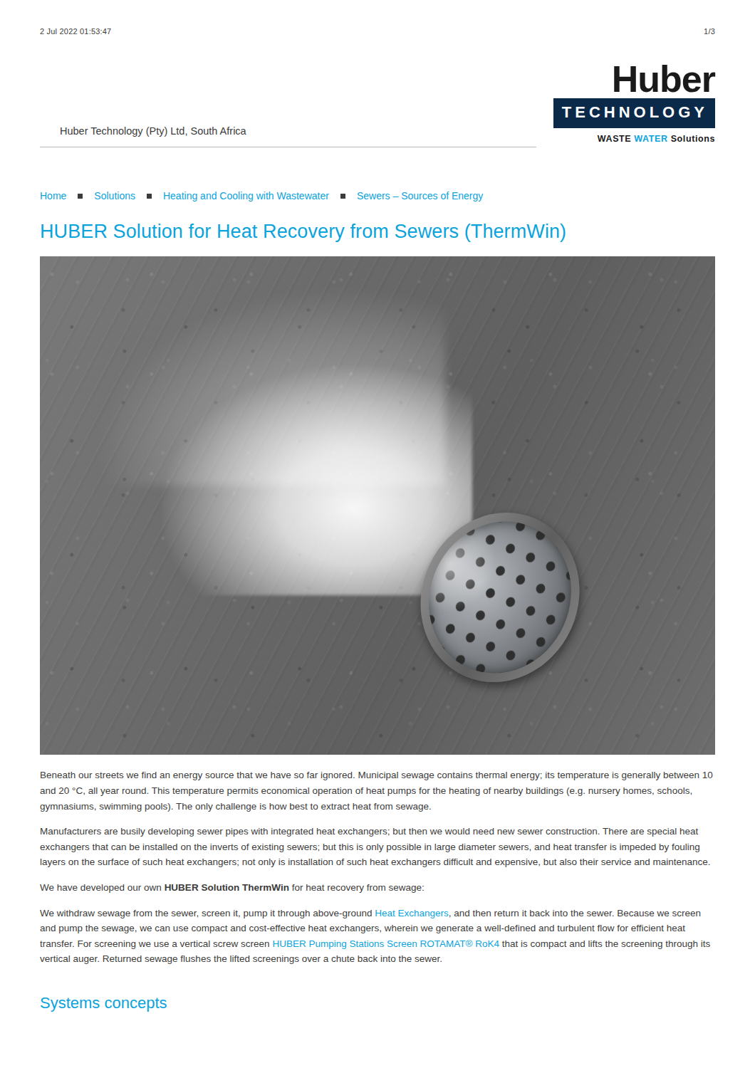2 Jul 2022 01:53:47 1/3
Huber Technology (Pty) Ltd, South Africa
Huber
TECHNOLOGY
WASTE WATER Solutions
Home Solutions Heating and Cooling with Wastewater Sewers – Sources of Energy
HUBER Solution for Heat Recovery from Sewers (ThermWin)
Beneath our streets we find an energy source that we have so far ignored. Municipal sewage contains thermal energy; its temperature is generally between 10 and 20 °C, all year round. This temperature permits economical operation of heat pumps for the heating of nearby buildings (e.g. nursery homes, schools, gymnasiums, swimming pools). The only challenge is how best to extract heat from sewage.
Manufacturers are busily developing sewer pipes with integrated heat exchangers; but then we would need new sewer construction. There are special heat exchangers that can be installed on the inverts of existing sewers; but this is only possible in large diameter sewers, and heat transfer is impeded by fouling layers on the surface of such heat exchangers; not only is installation of such heat exchangers difficult and expensive, but also their service and maintenance.
We have developed our own HUBER Solution ThermWin for heat recovery from sewage:
We withdraw sewage from the sewer, screen it, pump it through above-ground Heat Exchangers, and then return it back into the sewer. Because we screen and pump the sewage, we can use compact and cost-effective heat exchangers, wherein we generate a well-defined and turbulent flow for efficient heat transfer. For screening we use a vertical screw screen HUBER Pumping Stations Screen ROTAMAT® RoK4 that is compact and lifts the screening through its vertical auger. Returned sewage flushes the lifted screenings over a chute back into the sewer.
Systems concepts